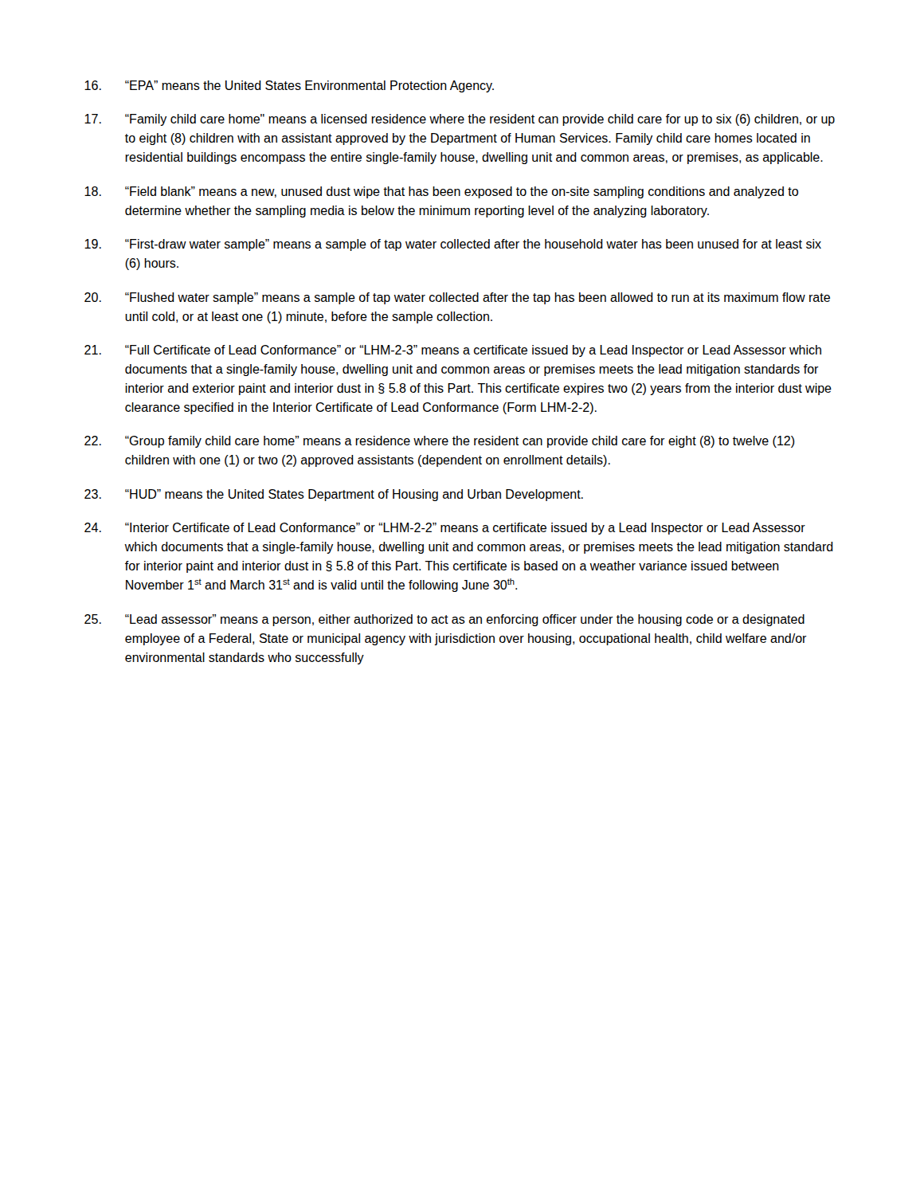16. “EPA” means the United States Environmental Protection Agency.
17. “Family child care home" means a licensed residence where the resident can provide child care for up to six (6) children, or up to eight (8) children with an assistant approved by the Department of Human Services. Family child care homes located in residential buildings encompass the entire single-family house, dwelling unit and common areas, or premises, as applicable.
18. “Field blank” means a new, unused dust wipe that has been exposed to the on-site sampling conditions and analyzed to determine whether the sampling media is below the minimum reporting level of the analyzing laboratory.
19. “First-draw water sample” means a sample of tap water collected after the household water has been unused for at least six (6) hours.
20. “Flushed water sample” means a sample of tap water collected after the tap has been allowed to run at its maximum flow rate until cold, or at least one (1) minute, before the sample collection.
21. “Full Certificate of Lead Conformance” or “LHM-2-3” means a certificate issued by a Lead Inspector or Lead Assessor which documents that a single-family house, dwelling unit and common areas or premises meets the lead mitigation standards for interior and exterior paint and interior dust in § 5.8 of this Part. This certificate expires two (2) years from the interior dust wipe clearance specified in the Interior Certificate of Lead Conformance (Form LHM-2-2).
22. “Group family child care home” means a residence where the resident can provide child care for eight (8) to twelve (12) children with one (1) or two (2) approved assistants (dependent on enrollment details).
23. “HUD” means the United States Department of Housing and Urban Development.
24. “Interior Certificate of Lead Conformance” or “LHM-2-2” means a certificate issued by a Lead Inspector or Lead Assessor which documents that a single-family house, dwelling unit and common areas, or premises meets the lead mitigation standard for interior paint and interior dust in § 5.8 of this Part. This certificate is based on a weather variance issued between November 1st and March 31st and is valid until the following June 30th.
25. “Lead assessor” means a person, either authorized to act as an enforcing officer under the housing code or a designated employee of a Federal, State or municipal agency with jurisdiction over housing, occupational health, child welfare and/or environmental standards who successfully